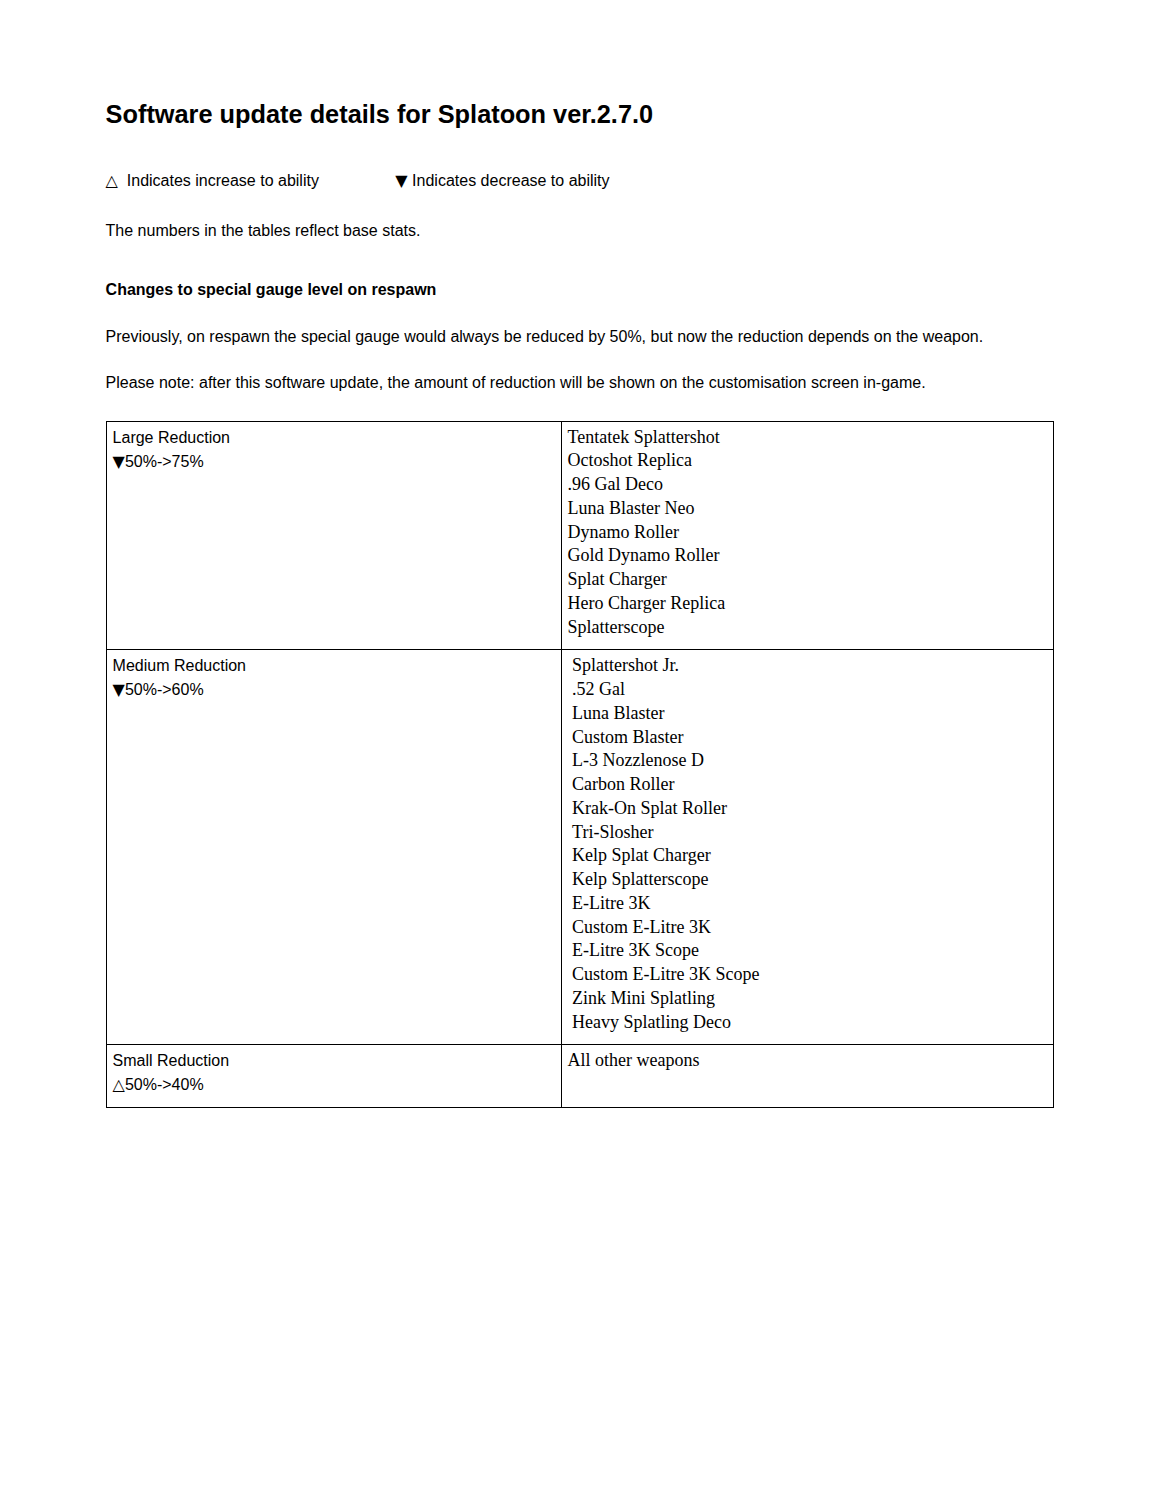Software update details for Splatoon ver.2.7.0
△ Indicates increase to ability ▼ Indicates decrease to ability
The numbers in the tables reflect base stats.
Changes to special gauge level on respawn
Previously, on respawn the special gauge would always be reduced by 50%, but now the reduction depends on the weapon.
Please note: after this software update, the amount of reduction will be shown on the customisation screen in-game.
| Large Reduction ▼ 50%->75% | Tentatek Splattershot Octoshot Replica .96 Gal Deco Luna Blaster Neo Dynamo Roller Gold Dynamo Roller Splat Charger Hero Charger Replica Splatterscope |
| Medium Reduction ▼ 50%->60% | Splattershot Jr. .52 Gal Luna Blaster Custom Blaster L-3 Nozzlenose D Carbon Roller Krak-On Splat Roller Tri-Slosher Kelp Splat Charger Kelp Splatterscope E-Litre 3K Custom E-Litre 3K E-Litre 3K Scope Custom E-Litre 3K Scope Zink Mini Splatling Heavy Splatling Deco |
| Small Reduction △ 50%->40% | All other weapons |